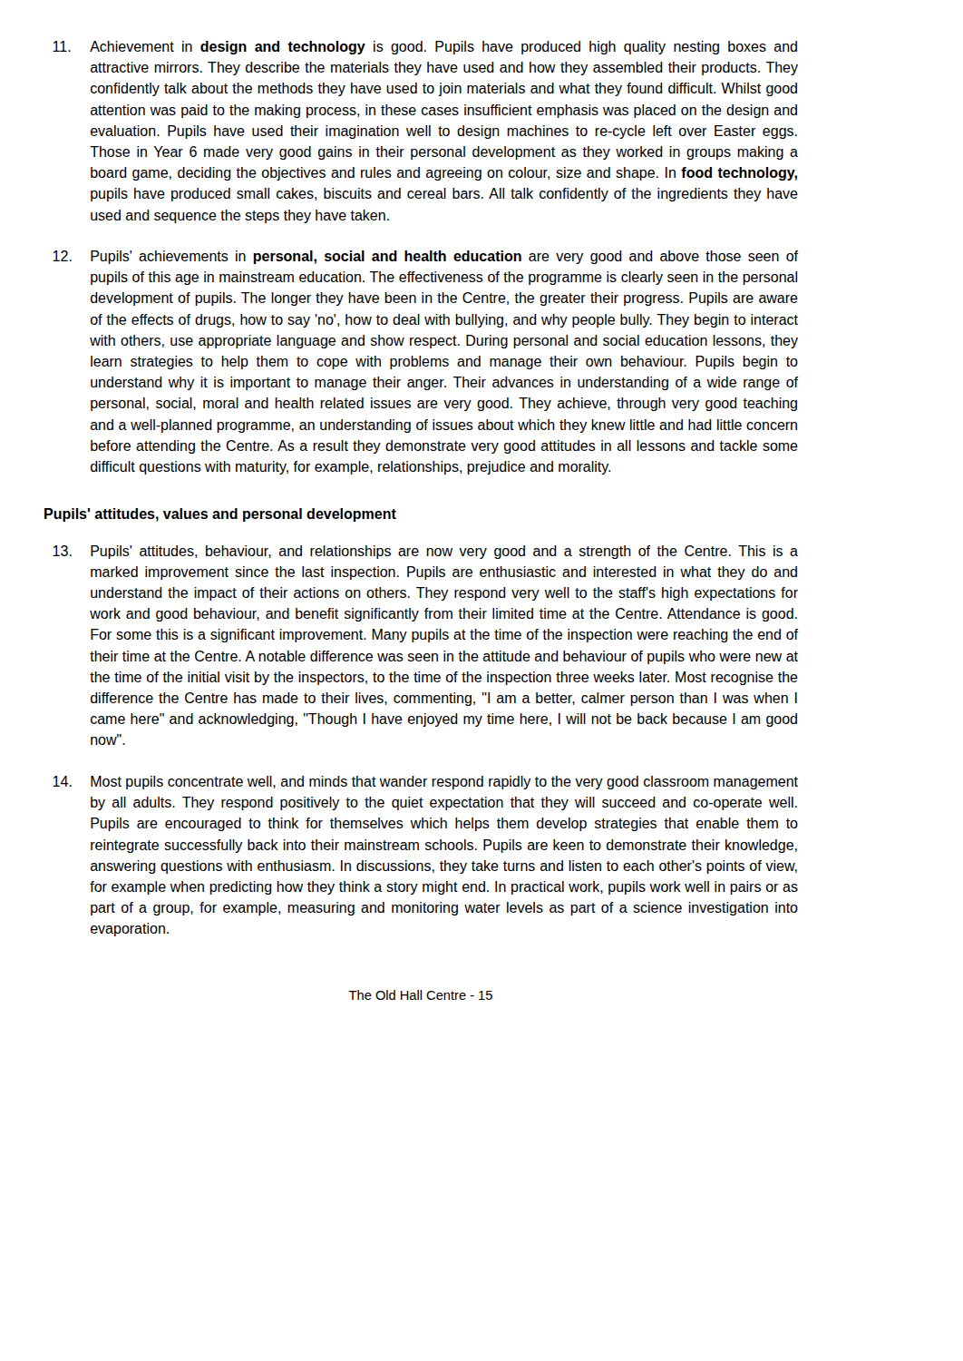Achievement in design and technology is good. Pupils have produced high quality nesting boxes and attractive mirrors. They describe the materials they have used and how they assembled their products. They confidently talk about the methods they have used to join materials and what they found difficult. Whilst good attention was paid to the making process, in these cases insufficient emphasis was placed on the design and evaluation. Pupils have used their imagination well to design machines to re-cycle left over Easter eggs. Those in Year 6 made very good gains in their personal development as they worked in groups making a board game, deciding the objectives and rules and agreeing on colour, size and shape. In food technology, pupils have produced small cakes, biscuits and cereal bars. All talk confidently of the ingredients they have used and sequence the steps they have taken.
Pupils' achievements in personal, social and health education are very good and above those seen of pupils of this age in mainstream education. The effectiveness of the programme is clearly seen in the personal development of pupils. The longer they have been in the Centre, the greater their progress. Pupils are aware of the effects of drugs, how to say 'no', how to deal with bullying, and why people bully. They begin to interact with others, use appropriate language and show respect. During personal and social education lessons, they learn strategies to help them to cope with problems and manage their own behaviour. Pupils begin to understand why it is important to manage their anger. Their advances in understanding of a wide range of personal, social, moral and health related issues are very good. They achieve, through very good teaching and a well-planned programme, an understanding of issues about which they knew little and had little concern before attending the Centre. As a result they demonstrate very good attitudes in all lessons and tackle some difficult questions with maturity, for example, relationships, prejudice and morality.
Pupils' attitudes, values and personal development
Pupils' attitudes, behaviour, and relationships are now very good and a strength of the Centre. This is a marked improvement since the last inspection. Pupils are enthusiastic and interested in what they do and understand the impact of their actions on others. They respond very well to the staff's high expectations for work and good behaviour, and benefit significantly from their limited time at the Centre. Attendance is good. For some this is a significant improvement. Many pupils at the time of the inspection were reaching the end of their time at the Centre. A notable difference was seen in the attitude and behaviour of pupils who were new at the time of the initial visit by the inspectors, to the time of the inspection three weeks later. Most recognise the difference the Centre has made to their lives, commenting, "I am a better, calmer person than I was when I came here" and acknowledging, "Though I have enjoyed my time here, I will not be back because I am good now".
Most pupils concentrate well, and minds that wander respond rapidly to the very good classroom management by all adults. They respond positively to the quiet expectation that they will succeed and co-operate well. Pupils are encouraged to think for themselves which helps them develop strategies that enable them to reintegrate successfully back into their mainstream schools. Pupils are keen to demonstrate their knowledge, answering questions with enthusiasm. In discussions, they take turns and listen to each other's points of view, for example when predicting how they think a story might end. In practical work, pupils work well in pairs or as part of a group, for example, measuring and monitoring water levels as part of a science investigation into evaporation.
The Old Hall Centre - 15